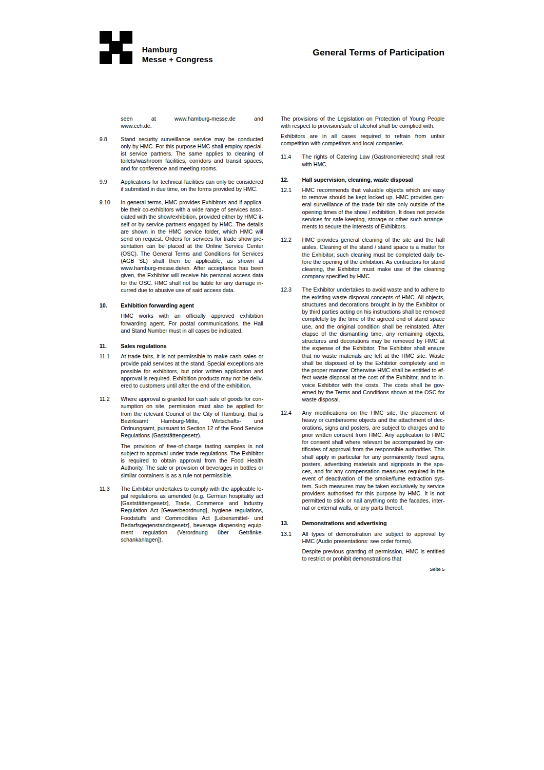Hamburg
Messe + Congress
General Terms of Participation
seen at www.hamburg-messe.de and www.cch.de.
9.8
Stand security surveillance service may be conducted only by HMC. For this purpose HMC shall employ specialist service partners. The same applies to cleaning of toilets/washroom facilities, corridors and transit spaces, and for conference and meeting rooms.
9.9
Applications for technical facilities can only be considered if submitted in due time, on the forms provided by HMC.
9.10
In general terms, HMC provides Exhibitors and if applicable their co-exhibitors with a wide range of services associated with the show/exhibition, provided either by HMC itself or by service partners engaged by HMC. The details are shown in the HMC service folder, which HMC will send on request. Orders for services for trade show presentation can be placed at the Online Service Center (OSC). The General Terms and Conditions for Services (AGB SL) shall then be applicable, as shown at www.hamburg-messe.de/en. After acceptance has been given, the Exhibitor will receive his personal access data for the OSC. HMC shall not be liable for any damage incurred due to abusive use of said access data.
10.
Exhibition forwarding agent
HMC works with an officially approved exhibition forwarding agent. For postal communications, the Hall and Stand Number must in all cases be indicated.
11.
Sales regulations
11.1
At trade fairs, it is not permissible to make cash sales or provide paid services at the stand. Special exceptions are possible for exhibitors, but prior written application and approval is required. Exhibition products may not be delivered to customers until after the end of the exhibition.
11.2
Where approval is granted for cash sale of goods for consumption on site, permission must also be applied for from the relevant Council of the City of Hamburg, that is Bezirksamt Hamburg-Mitte, Wirtschafts- und Ordnungsamt, pursuant to Section 12 of the Food Service Regulations (Gaststättengesetz).
The provision of free-of-charge tasting samples is not subject to approval under trade regulations. The Exhibitor is required to obtain approval from the Food Health Authority. The sale or provision of beverages in bottles or similar containers is as a rule not permissible.
11.3
The Exhibitor undertakes to comply with the applicable legal regulations as amended (e.g. German hospitality act [Gaststättengesetz], Trade, Commerce and Industry Regulation Act [Gewerbeordnung], hygiene regulations, Foodstuffs and Commodities Act [Lebensmittel- und Bedarfsgegenstandsgesetz], beverage dispensing equipment regulation (Verordnung über Getränke-schankanlagen]).
The provisions of the Legislation on Protection of Young People with respect to provision/sale of alcohol shall be complied with.
Exhibitors are in all cases required to refrain from unfair competition with competitors and local companies.
11.4
The rights of Catering Law (Gastronomierecht) shall rest with HMC.
12.
Hall supervision, cleaning, waste disposal
12.1
HMC recommends that valuable objects which are easy to remove should be kept locked up. HMC provides general surveillance of the trade fair site only outside of the opening times of the show / exhibition. It does not provide services for safe-keeping, storage or other such arrangements to secure the interests of Exhibitors.
12.2
HMC provides general cleaning of the site and the hall aisles. Cleaning of the stand / stand space is a matter for the Exhibitor; such cleaning must be completed daily before the opening of the exhibition. As contractors for stand cleaning, the Exhibitor must make use of the cleaning company specified by HMC.
12.3
The Exhibitor undertakes to avoid waste and to adhere to the existing waste disposal concepts of HMC. All objects, structures and decorations brought in by the Exhibitor or by third parties acting on his instructions shall be removed completely by the time of the agreed end of stand space use, and the original condition shall be reinstated. After elapse of the dismantling time, any remaining objects, structures and decorations may be removed by HMC at the expense of the Exhibitor. The Exhibitor shall ensure that no waste materials are left at the HMC site. Waste shall be disposed of by the Exhibitor completely and in the proper manner. Otherwise HMC shall be entitled to effect waste disposal at the cost of the Exhibitor, and to invoice Exhibitor with the costs. The costs shall be governed by the Terms and Conditions shown at the OSC for waste disposal.
12.4
Any modifications on the HMC site, the placement of heavy or cumbersome objects and the attachment of decorations, signs and posters, are subject to charges and to prior written consent from HMC. Any application to HMC for consent shall where relevant be accompanied by certificates of approval from the responsible authorities. This shall apply in particular for any permanently fixed signs, posters, advertising materials and signposts in the spaces, and for any compensation measures required in the event of deactivation of the smoke/fume extraction system. Such measures may be taken exclusively by service providers authorised for this purpose by HMC. It is not permitted to stick or nail anything onto the facades, internal or external walls, or any parts thereof.
13.
Demonstrations and advertising
13.1
All types of demonstration are subject to approval by HMC (Audio presentations: see order forms).
Despite previous granting of permission, HMC is entitled to restrict or prohibit demonstrations that
Seite 5